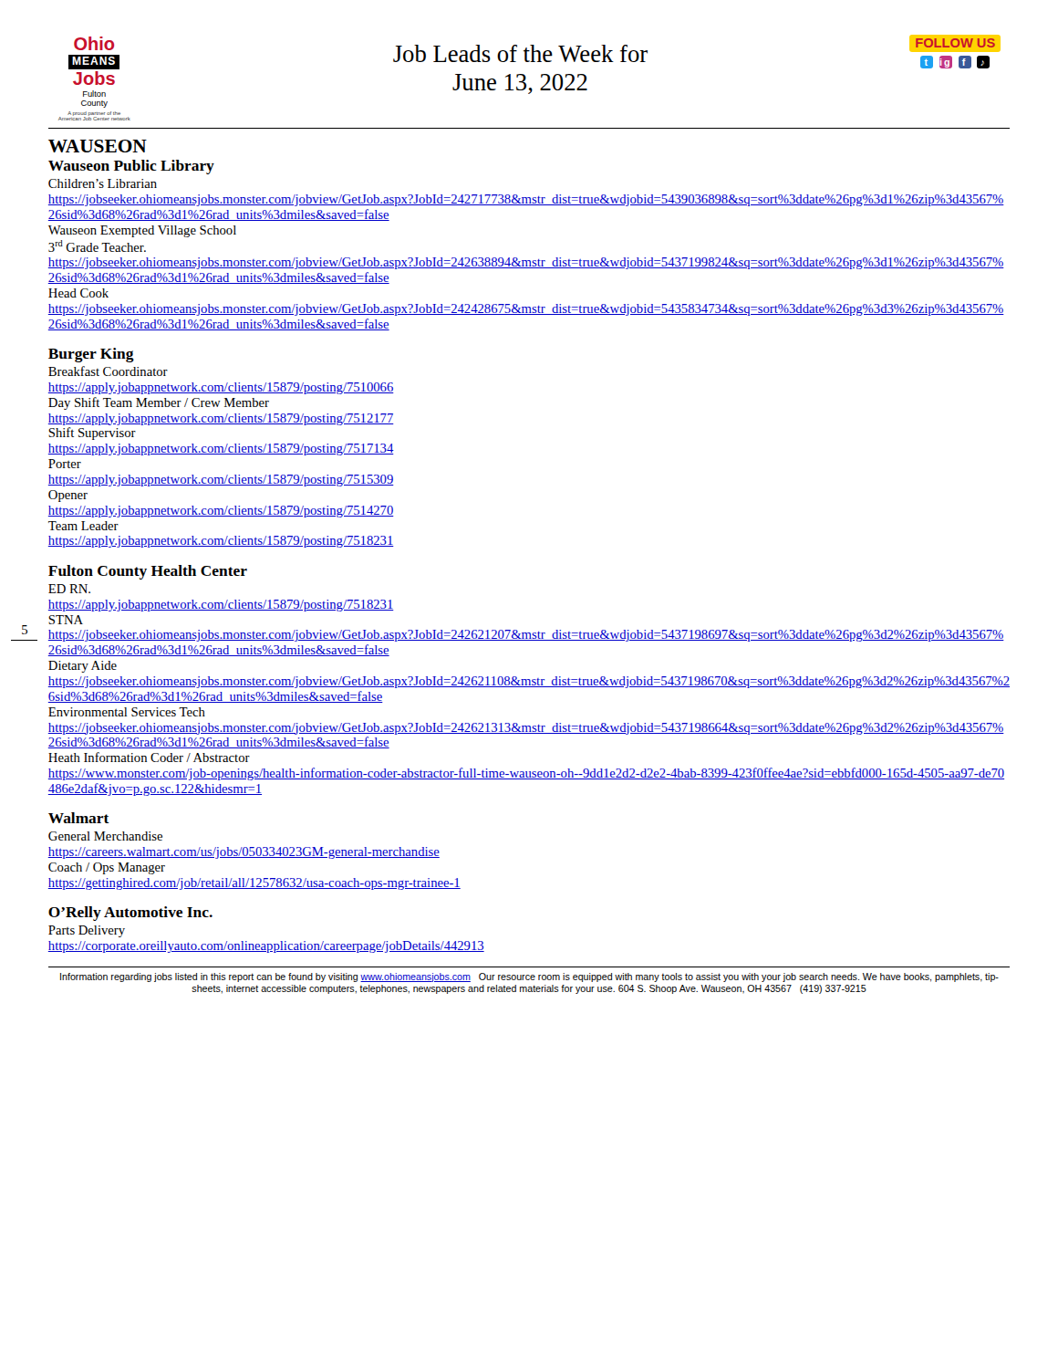Ohio
MEANS
Jobs
Fulton
County
A proud partner of the
American Job Center network
Job Leads of the Week for
June 13, 2022
FOLLOW US
t ig f ♪
5
WAUSEON
Wauseon Public Library
Children’s Librarian
https://jobseeker.ohiomeansjobs.monster.com/jobview/GetJob.aspx?JobId=242717738&mstr_dist=true&wdjobid=5439036898&sq=sort%3ddate%26pg%3d1%26zip%3d43567%26sid%3d68%26rad%3d1%26rad_units%3dmiles&saved=false
Wauseon Exempted Village School
3rd Grade Teacher.
https://jobseeker.ohiomeansjobs.monster.com/jobview/GetJob.aspx?JobId=242638894&mstr_dist=true&wdjobid=5437199824&sq=sort%3ddate%26pg%3d1%26zip%3d43567%26sid%3d68%26rad%3d1%26rad_units%3dmiles&saved=false
Head Cook
https://jobseeker.ohiomeansjobs.monster.com/jobview/GetJob.aspx?JobId=242428675&mstr_dist=true&wdjobid=5435834734&sq=sort%3ddate%26pg%3d3%26zip%3d43567%26sid%3d68%26rad%3d1%26rad_units%3dmiles&saved=false
Burger King
Breakfast Coordinator
https://apply.jobappnetwork.com/clients/15879/posting/7510066
Day Shift Team Member / Crew Member
https://apply.jobappnetwork.com/clients/15879/posting/7512177
Shift Supervisor
https://apply.jobappnetwork.com/clients/15879/posting/7517134
Porter
https://apply.jobappnetwork.com/clients/15879/posting/7515309
Opener
https://apply.jobappnetwork.com/clients/15879/posting/7514270
Team Leader
https://apply.jobappnetwork.com/clients/15879/posting/7518231
Fulton County Health Center
ED RN.
https://apply.jobappnetwork.com/clients/15879/posting/7518231
STNA
https://jobseeker.ohiomeansjobs.monster.com/jobview/GetJob.aspx?JobId=242621207&mstr_dist=true&wdjobid=5437198697&sq=sort%3ddate%26pg%3d2%26zip%3d43567%26sid%3d68%26rad%3d1%26rad_units%3dmiles&saved=false
Dietary Aide
https://jobseeker.ohiomeansjobs.monster.com/jobview/GetJob.aspx?JobId=242621108&mstr_dist=true&wdjobid=5437198670&sq=sort%3ddate%26pg%3d2%26zip%3d43567%26sid%3d68%26rad%3d1%26rad_units%3dmiles&saved=false
Environmental Services Tech
https://jobseeker.ohiomeansjobs.monster.com/jobview/GetJob.aspx?JobId=242621313&mstr_dist=true&wdjobid=5437198664&sq=sort%3ddate%26pg%3d2%26zip%3d43567%26sid%3d68%26rad%3d1%26rad_units%3dmiles&saved=false
Heath Information Coder / Abstractor
https://www.monster.com/job-openings/health-information-coder-abstractor-full-time-wauseon-oh--9dd1e2d2-d2e2-4bab-8399-423f0ffee4ae?sid=ebbfd000-165d-4505-aa97-de70486e2daf&jvo=p.go.sc.122&hidesmr=1
Walmart
General Merchandise
https://careers.walmart.com/us/jobs/050334023GM-general-merchandise
Coach / Ops Manager
https://gettinghired.com/job/retail/all/12578632/usa-coach-ops-mgr-trainee-1
O’Relly Automotive Inc.
Parts Delivery
https://corporate.oreillyauto.com/onlineapplication/careerpage/jobDetails/442913
Information regarding jobs listed in this report can be found by visiting www.ohiomeansjobs.com Our resource room is equipped with many tools to assist you with your job search needs. We have books, pamphlets, tip-sheets, internet accessible computers, telephones, newspapers and related materials for your use. 604 S. Shoop Ave. Wauseon, OH 43567 (419) 337-9215